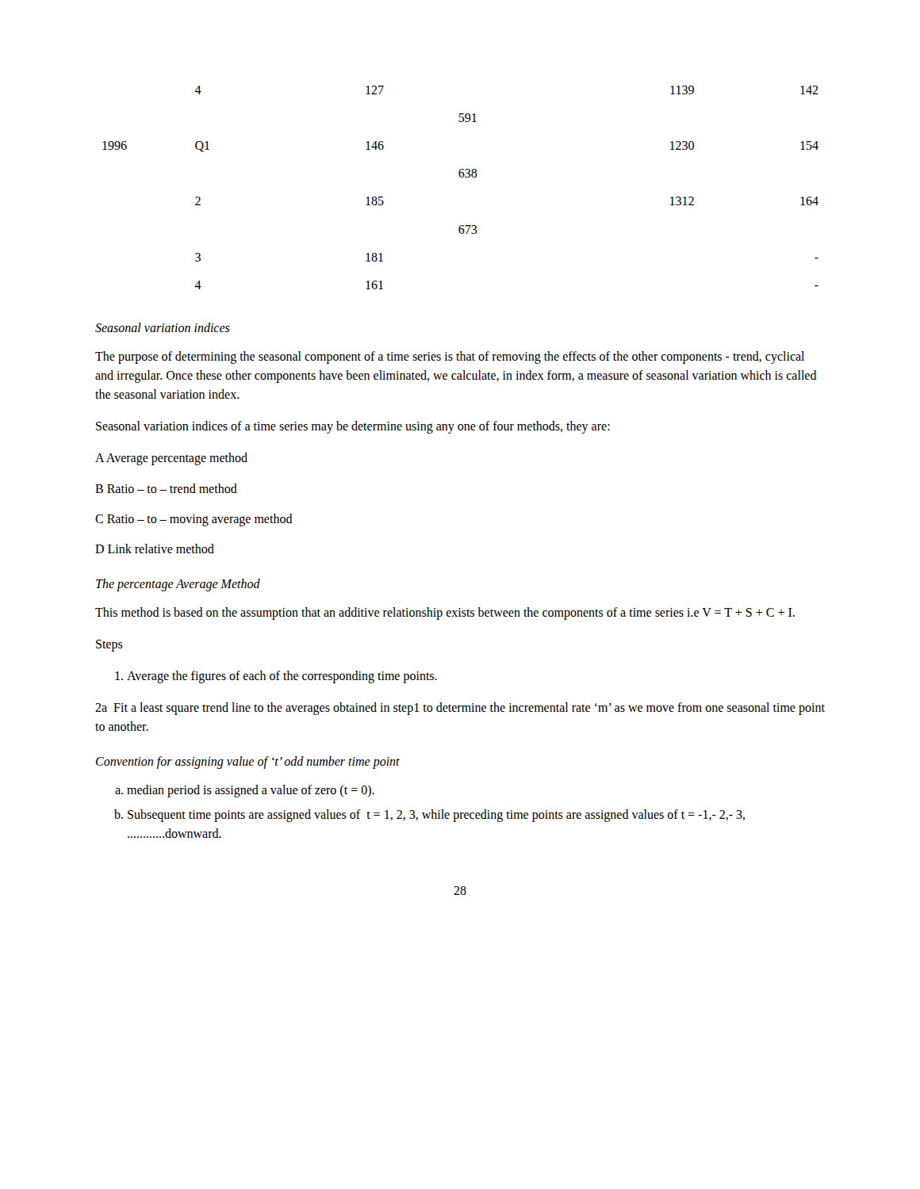| | 4 | 127 | | 1139 | 142 |
| | | | 591 | | |
| 1996 | Q1 | 146 | | 1230 | 154 |
| | | | 638 | | |
| | 2 | 185 | | 1312 | 164 |
| | | | 673 | | |
| | 3 | 181 | | | - |
| | 4 | 161 | | | - |
Seasonal variation indices
The purpose of determining the seasonal component of a time series is that of removing the effects of the other components - trend, cyclical and irregular. Once these other components have been eliminated, we calculate, in index form, a measure of seasonal variation which is called the seasonal variation index.
Seasonal variation indices of a time series may be determine using any one of four methods, they are:
A Average percentage method
B Ratio – to – trend method
C Ratio – to – moving average method
D Link relative method
The percentage Average Method
This method is based on the assumption that an additive relationship exists between the components of a time series i.e V = T + S + C + I.
Steps
Average the figures of each of the corresponding time points.
2a Fit a least square trend line to the averages obtained in step1 to determine the incremental rate ‘m’ as we move from one seasonal time point to another.
Convention for assigning value of ‘t’ odd number time point
median period is assigned a value of zero (t = 0).
Subsequent time points are assigned values of t = 1, 2, 3, while preceding time points are assigned values of t = -1,- 2,- 3, ............downward.
28